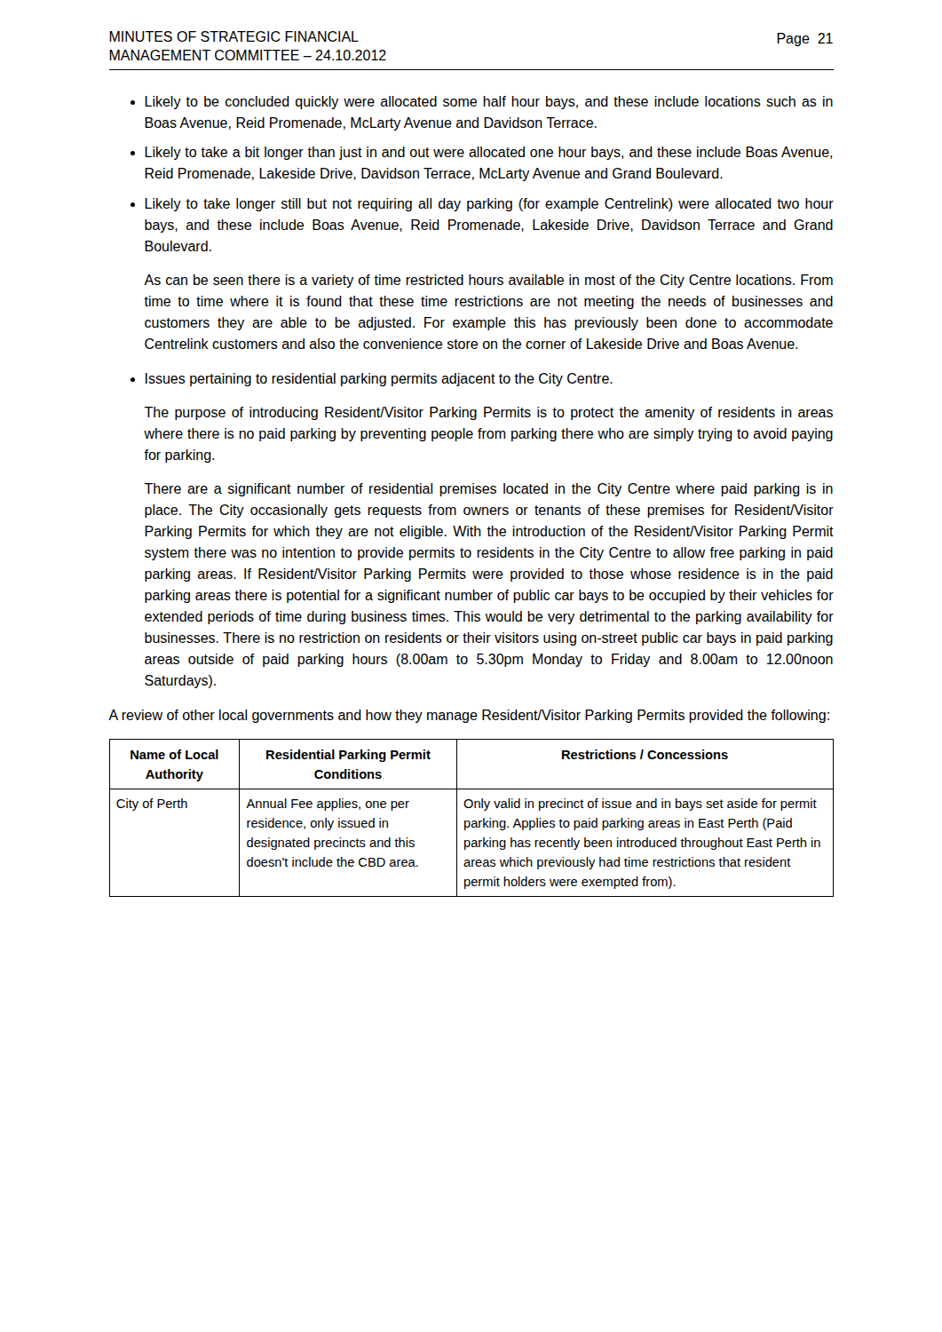Minutes of Strategic Financial
Management Committee – 24.10.2012
Page 21
Likely to be concluded quickly were allocated some half hour bays, and these include locations such as in Boas Avenue, Reid Promenade, McLarty Avenue and Davidson Terrace.
Likely to take a bit longer than just in and out were allocated one hour bays, and these include Boas Avenue, Reid Promenade, Lakeside Drive, Davidson Terrace, McLarty Avenue and Grand Boulevard.
Likely to take longer still but not requiring all day parking (for example Centrelink) were allocated two hour bays, and these include Boas Avenue, Reid Promenade, Lakeside Drive, Davidson Terrace and Grand Boulevard.
As can be seen there is a variety of time restricted hours available in most of the City Centre locations. From time to time where it is found that these time restrictions are not meeting the needs of businesses and customers they are able to be adjusted. For example this has previously been done to accommodate Centrelink customers and also the convenience store on the corner of Lakeside Drive and Boas Avenue.
Issues pertaining to residential parking permits adjacent to the City Centre.
The purpose of introducing Resident/Visitor Parking Permits is to protect the amenity of residents in areas where there is no paid parking by preventing people from parking there who are simply trying to avoid paying for parking.
There are a significant number of residential premises located in the City Centre where paid parking is in place. The City occasionally gets requests from owners or tenants of these premises for Resident/Visitor Parking Permits for which they are not eligible. With the introduction of the Resident/Visitor Parking Permit system there was no intention to provide permits to residents in the City Centre to allow free parking in paid parking areas. If Resident/Visitor Parking Permits were provided to those whose residence is in the paid parking areas there is potential for a significant number of public car bays to be occupied by their vehicles for extended periods of time during business times. This would be very detrimental to the parking availability for businesses. There is no restriction on residents or their visitors using on-street public car bays in paid parking areas outside of paid parking hours (8.00am to 5.30pm Monday to Friday and 8.00am to 12.00noon Saturdays).
A review of other local governments and how they manage Resident/Visitor Parking Permits provided the following:
| Name of Local Authority | Residential Parking Permit Conditions | Restrictions / Concessions |
| --- | --- | --- |
| City of Perth | Annual Fee applies, one per residence, only issued in designated precincts and this doesn't include the CBD area. | Only valid in precinct of issue and in bays set aside for permit parking. Applies to paid parking areas in East Perth (Paid parking has recently been introduced throughout East Perth in areas which previously had time restrictions that resident permit holders were exempted from). |